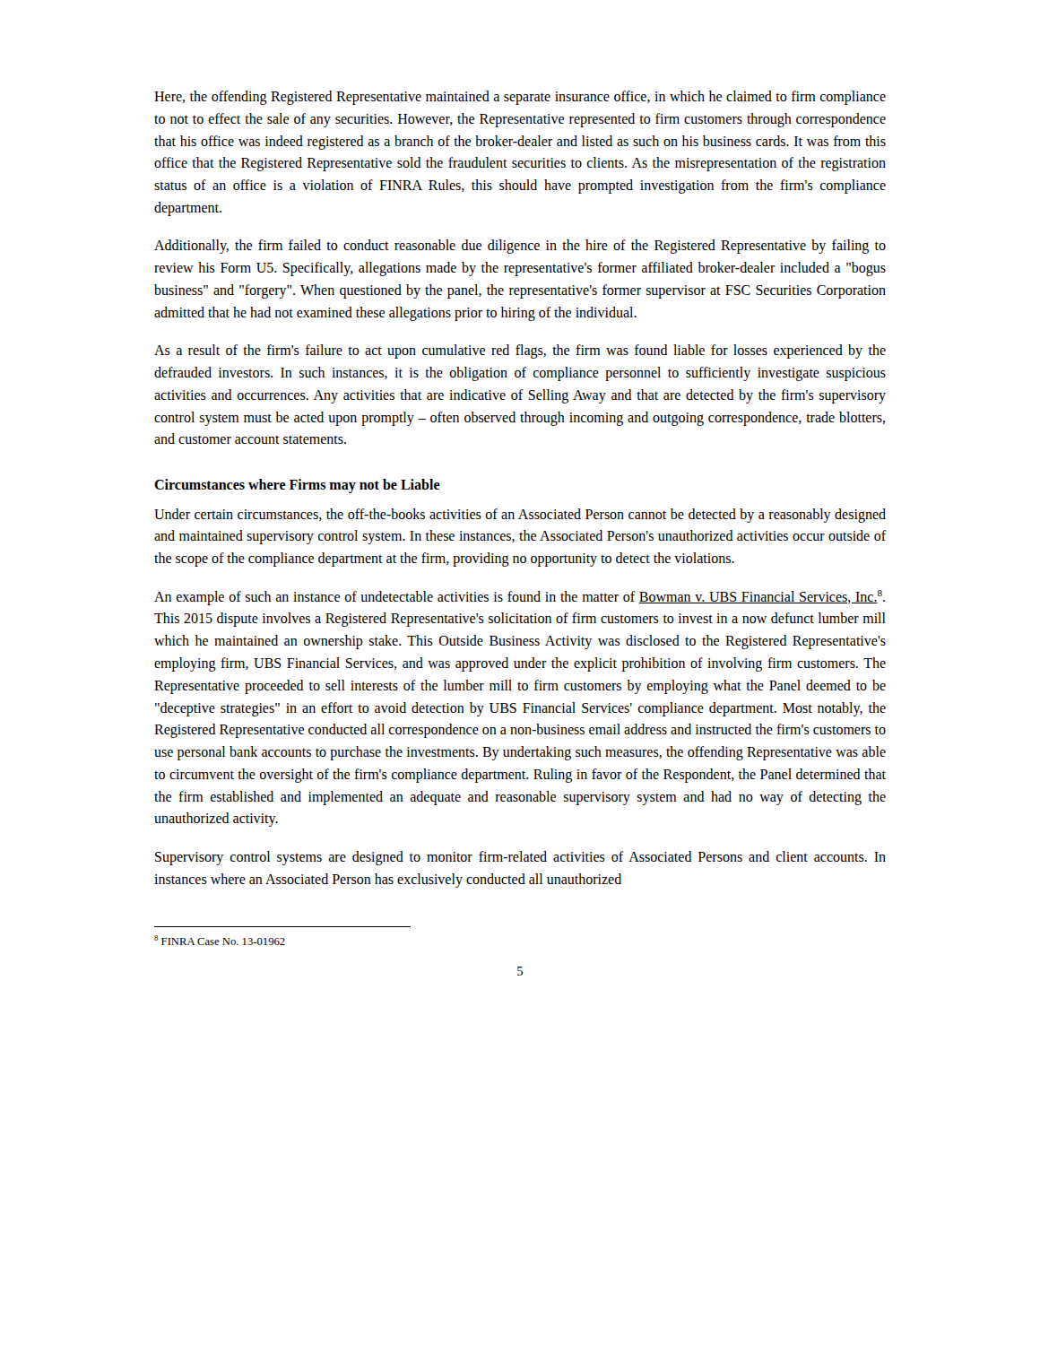Here, the offending Registered Representative maintained a separate insurance office, in which he claimed to firm compliance to not to effect the sale of any securities. However, the Representative represented to firm customers through correspondence that his office was indeed registered as a branch of the broker-dealer and listed as such on his business cards. It was from this office that the Registered Representative sold the fraudulent securities to clients. As the misrepresentation of the registration status of an office is a violation of FINRA Rules, this should have prompted investigation from the firm's compliance department.
Additionally, the firm failed to conduct reasonable due diligence in the hire of the Registered Representative by failing to review his Form U5. Specifically, allegations made by the representative's former affiliated broker-dealer included a "bogus business" and "forgery". When questioned by the panel, the representative's former supervisor at FSC Securities Corporation admitted that he had not examined these allegations prior to hiring of the individual.
As a result of the firm's failure to act upon cumulative red flags, the firm was found liable for losses experienced by the defrauded investors. In such instances, it is the obligation of compliance personnel to sufficiently investigate suspicious activities and occurrences. Any activities that are indicative of Selling Away and that are detected by the firm's supervisory control system must be acted upon promptly – often observed through incoming and outgoing correspondence, trade blotters, and customer account statements.
Circumstances where Firms may not be Liable
Under certain circumstances, the off-the-books activities of an Associated Person cannot be detected by a reasonably designed and maintained supervisory control system. In these instances, the Associated Person's unauthorized activities occur outside of the scope of the compliance department at the firm, providing no opportunity to detect the violations.
An example of such an instance of undetectable activities is found in the matter of Bowman v. UBS Financial Services, Inc.8. This 2015 dispute involves a Registered Representative's solicitation of firm customers to invest in a now defunct lumber mill which he maintained an ownership stake. This Outside Business Activity was disclosed to the Registered Representative's employing firm, UBS Financial Services, and was approved under the explicit prohibition of involving firm customers. The Representative proceeded to sell interests of the lumber mill to firm customers by employing what the Panel deemed to be "deceptive strategies" in an effort to avoid detection by UBS Financial Services' compliance department. Most notably, the Registered Representative conducted all correspondence on a non-business email address and instructed the firm's customers to use personal bank accounts to purchase the investments. By undertaking such measures, the offending Representative was able to circumvent the oversight of the firm's compliance department. Ruling in favor of the Respondent, the Panel determined that the firm established and implemented an adequate and reasonable supervisory system and had no way of detecting the unauthorized activity.
Supervisory control systems are designed to monitor firm-related activities of Associated Persons and client accounts. In instances where an Associated Person has exclusively conducted all unauthorized
8 FINRA Case No. 13-01962
5